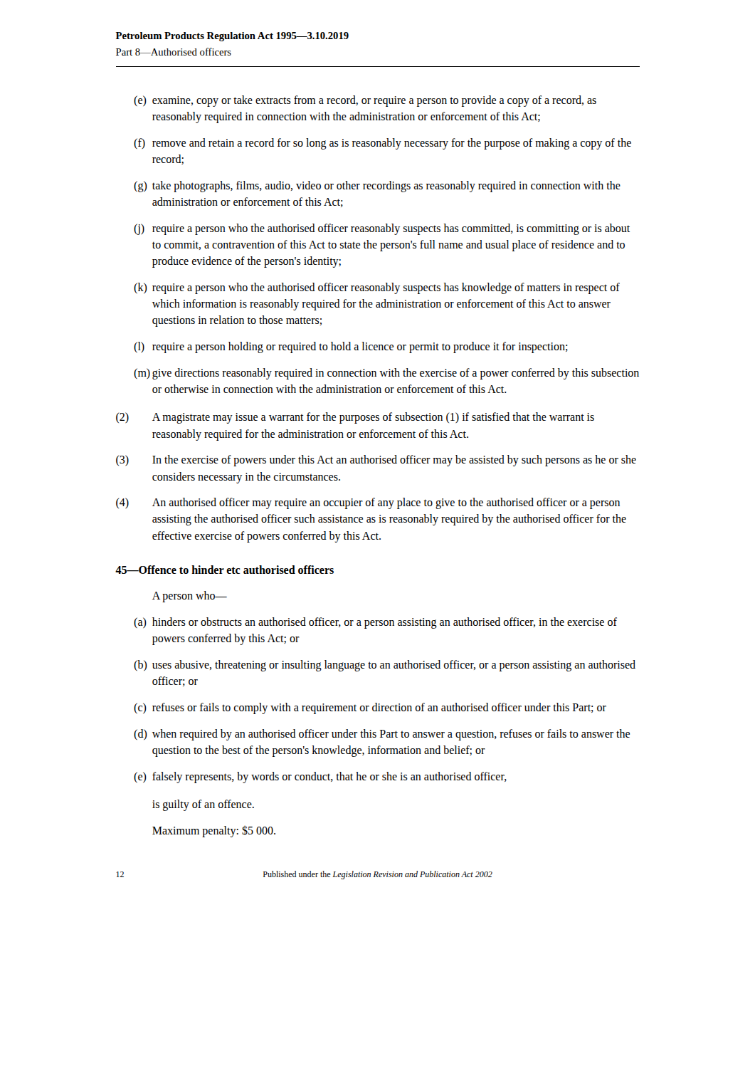Petroleum Products Regulation Act 1995—3.10.2019
Part 8—Authorised officers
(e) examine, copy or take extracts from a record, or require a person to provide a copy of a record, as reasonably required in connection with the administration or enforcement of this Act;
(f) remove and retain a record for so long as is reasonably necessary for the purpose of making a copy of the record;
(g) take photographs, films, audio, video or other recordings as reasonably required in connection with the administration or enforcement of this Act;
(j) require a person who the authorised officer reasonably suspects has committed, is committing or is about to commit, a contravention of this Act to state the person's full name and usual place of residence and to produce evidence of the person's identity;
(k) require a person who the authorised officer reasonably suspects has knowledge of matters in respect of which information is reasonably required for the administration or enforcement of this Act to answer questions in relation to those matters;
(l) require a person holding or required to hold a licence or permit to produce it for inspection;
(m) give directions reasonably required in connection with the exercise of a power conferred by this subsection or otherwise in connection with the administration or enforcement of this Act.
(2) A magistrate may issue a warrant for the purposes of subsection (1) if satisfied that the warrant is reasonably required for the administration or enforcement of this Act.
(3) In the exercise of powers under this Act an authorised officer may be assisted by such persons as he or she considers necessary in the circumstances.
(4) An authorised officer may require an occupier of any place to give to the authorised officer or a person assisting the authorised officer such assistance as is reasonably required by the authorised officer for the effective exercise of powers conferred by this Act.
45—Offence to hinder etc authorised officers
A person who—
(a) hinders or obstructs an authorised officer, or a person assisting an authorised officer, in the exercise of powers conferred by this Act; or
(b) uses abusive, threatening or insulting language to an authorised officer, or a person assisting an authorised officer; or
(c) refuses or fails to comply with a requirement or direction of an authorised officer under this Part; or
(d) when required by an authorised officer under this Part to answer a question, refuses or fails to answer the question to the best of the person's knowledge, information and belief; or
(e) falsely represents, by words or conduct, that he or she is an authorised officer,
is guilty of an offence.
Maximum penalty: $5 000.
12 Published under the Legislation Revision and Publication Act 2002